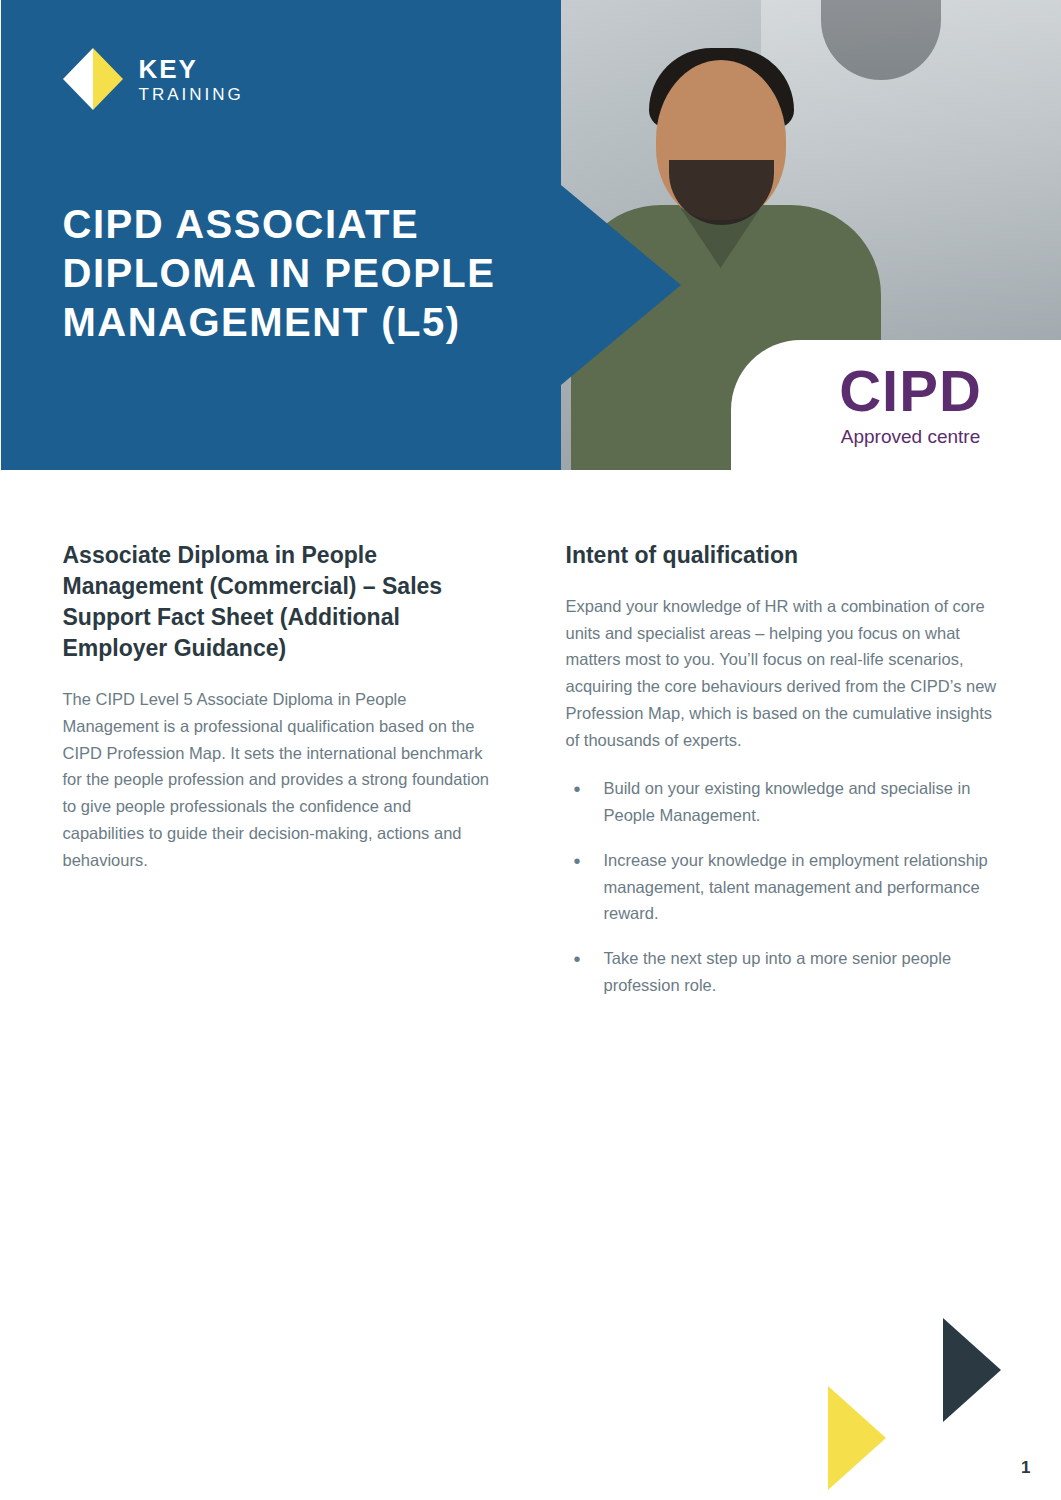KEY TRAINING
CIPD Associate Diploma in People Management (L5)
CIPD Approved centre
Associate Diploma in People Management (Commercial) – Sales Support Fact Sheet (Additional Employer Guidance)
The CIPD Level 5 Associate Diploma in People Management is a professional qualification based on the CIPD Profession Map. It sets the international benchmark for the people profession and provides a strong foundation to give people professionals the confidence and capabilities to guide their decision-making, actions and behaviours.
Intent of qualification
Expand your knowledge of HR with a combination of core units and specialist areas – helping you focus on what matters most to you. You’ll focus on real-life scenarios, acquiring the core behaviours derived from the CIPD’s new Profession Map, which is based on the cumulative insights of thousands of experts.
Build on your existing knowledge and specialise in People Management.
Increase your knowledge in employment relationship management, talent management and performance reward.
Take the next step up into a more senior people profession role.
1